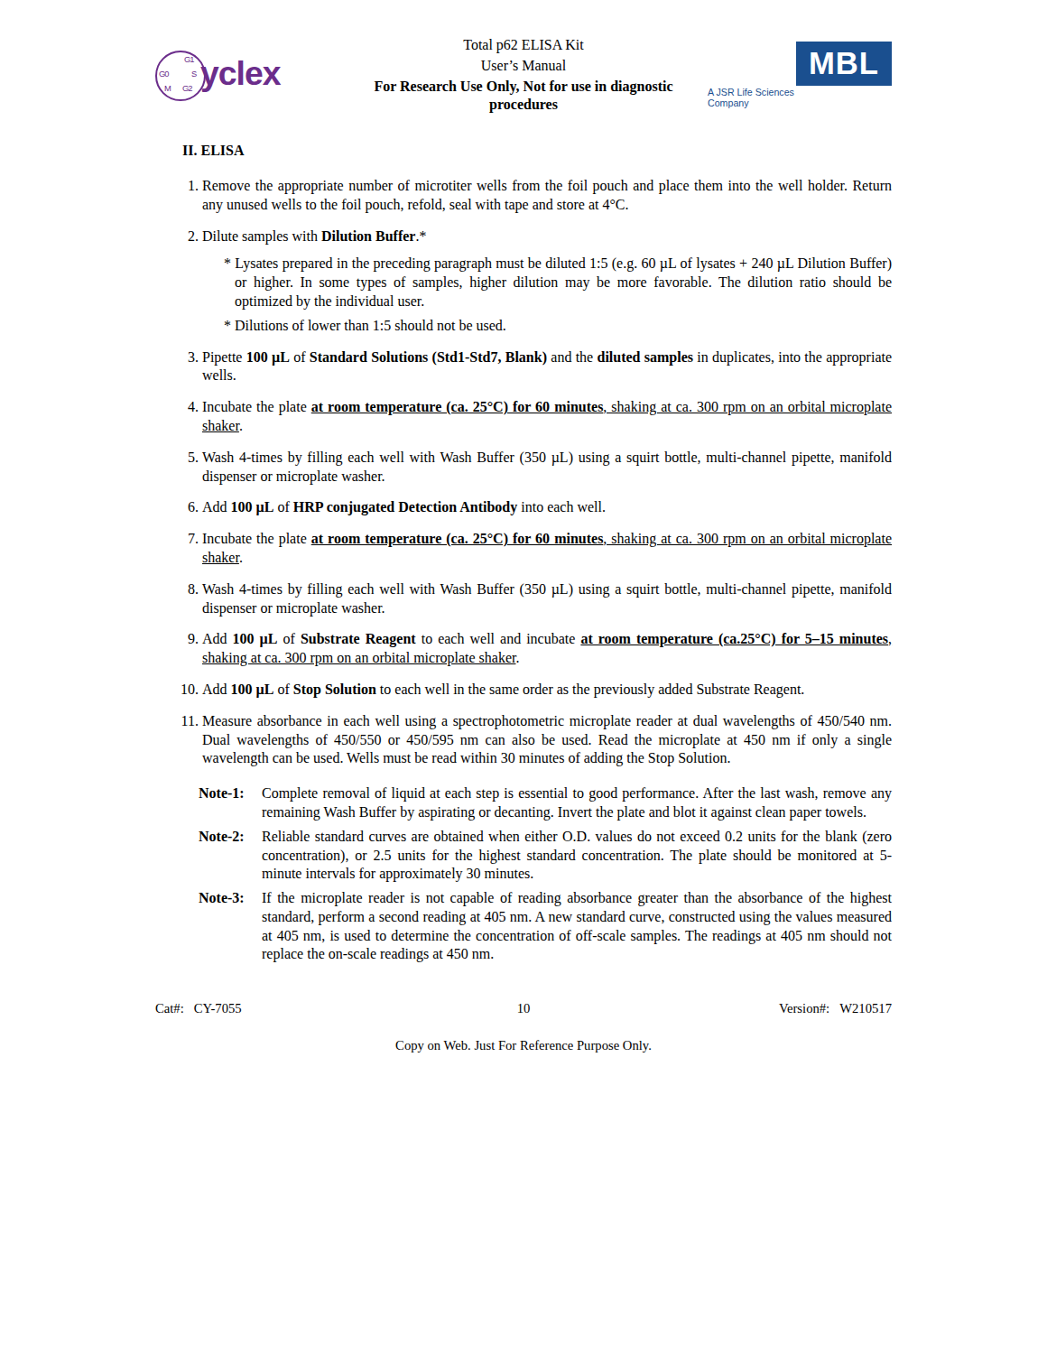G1 S G2 M G0 yclex
Total p62 ELISA Kit
User’s Manual
For Research Use Only, Not for use in diagnostic procedures
MBL
A JSR Life Sciences
Company
II. ELISA
Remove the appropriate number of microtiter wells from the foil pouch and place them into the well holder. Return any unused wells to the foil pouch, refold, seal with tape and store at 4°C.
Dilute samples with Dilution Buffer.*
* Lysates prepared in the preceding paragraph must be diluted 1:5 (e.g. 60 µL of lysates + 240 µL Dilution Buffer) or higher. In some types of samples, higher dilution may be more favorable. The dilution ratio should be optimized by the individual user.
* Dilutions of lower than 1:5 should not be used.
Pipette 100 µL of Standard Solutions (Std1-Std7, Blank) and the diluted samples in duplicates, into the appropriate wells.
Incubate the plate at room temperature (ca. 25°C) for 60 minutes, shaking at ca. 300 rpm on an orbital microplate shaker.
Wash 4-times by filling each well with Wash Buffer (350 µL) using a squirt bottle, multi-channel pipette, manifold dispenser or microplate washer.
Add 100 µL of HRP conjugated Detection Antibody into each well.
Incubate the plate at room temperature (ca. 25°C) for 60 minutes, shaking at ca. 300 rpm on an orbital microplate shaker.
Wash 4-times by filling each well with Wash Buffer (350 µL) using a squirt bottle, multi-channel pipette, manifold dispenser or microplate washer.
Add 100 µL of Substrate Reagent to each well and incubate at room temperature (ca.25°C) for 5–15 minutes, shaking at ca. 300 rpm on an orbital microplate shaker.
Add 100 µL of Stop Solution to each well in the same order as the previously added Substrate Reagent.
Measure absorbance in each well using a spectrophotometric microplate reader at dual wavelengths of 450/540 nm. Dual wavelengths of 450/550 or 450/595 nm can also be used. Read the microplate at 450 nm if only a single wavelength can be used. Wells must be read within 30 minutes of adding the Stop Solution.
Note-1:
Complete removal of liquid at each step is essential to good performance. After the last wash, remove any remaining Wash Buffer by aspirating or decanting. Invert the plate and blot it against clean paper towels.
Note-2:
Reliable standard curves are obtained when either O.D. values do not exceed 0.2 units for the blank (zero concentration), or 2.5 units for the highest standard concentration. The plate should be monitored at 5-minute intervals for approximately 30 minutes.
Note-3:
If the microplate reader is not capable of reading absorbance greater than the absorbance of the highest standard, perform a second reading at 405 nm. A new standard curve, constructed using the values measured at 405 nm, is used to determine the concentration of off-scale samples. The readings at 405 nm should not replace the on-scale readings at 450 nm.
Cat#: CY-7055
10
Version#: W210517
Copy on Web. Just For Reference Purpose Only.